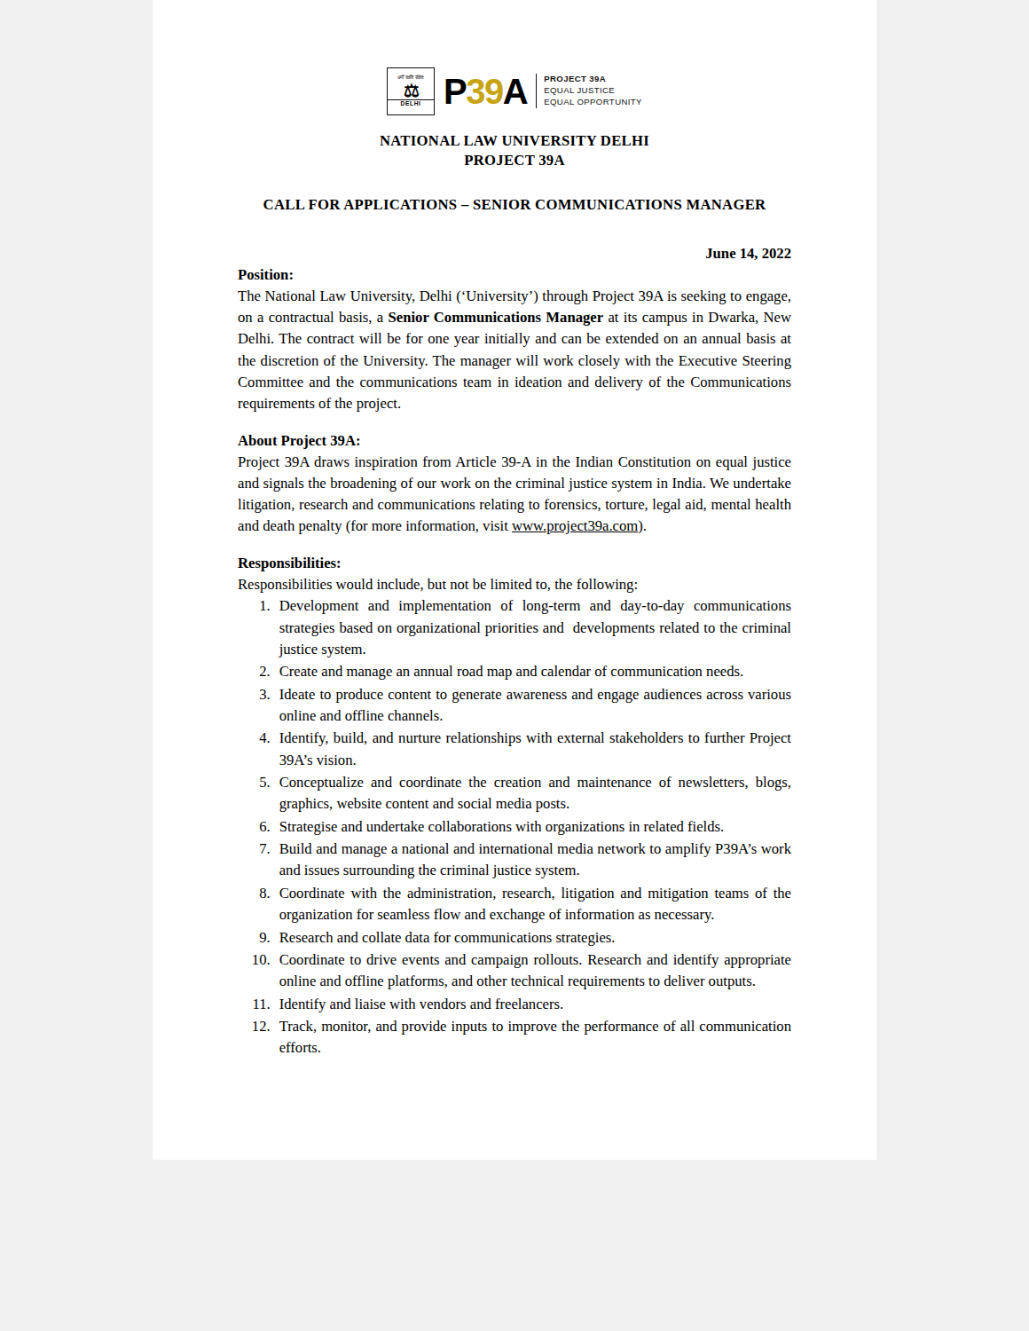धर्मो रक्षति रक्षितः ⚖ DELHI
P39 A
PROJECT 39A
EQUAL JUSTICE
EQUAL OPPORTUNITY
NATIONAL LAW UNIVERSITY DELHI
PROJECT 39A
CALL FOR APPLICATIONS – SENIOR COMMUNICATIONS MANAGER
June 14, 2022
Position:
The National Law University, Delhi (‘University’) through Project 39A is seeking to engage, on a contractual basis, a Senior Communications Manager at its campus in Dwarka, New Delhi. The contract will be for one year initially and can be extended on an annual basis at the discretion of the University. The manager will work closely with the Executive Steering Committee and the communications team in ideation and delivery of the Communications requirements of the project.
About Project 39A:
Project 39A draws inspiration from Article 39-A in the Indian Constitution on equal justice and signals the broadening of our work on the criminal justice system in India. We undertake litigation, research and communications relating to forensics, torture, legal aid, mental health and death penalty (for more information, visit www.project39a.com).
Responsibilities:
Responsibilities would include, but not be limited to, the following:
Development and implementation of long-term and day-to-day communications strategies based on organizational priorities and developments related to the criminal justice system.
Create and manage an annual road map and calendar of communication needs.
Ideate to produce content to generate awareness and engage audiences across various online and offline channels.
Identify, build, and nurture relationships with external stakeholders to further Project 39A’s vision.
Conceptualize and coordinate the creation and maintenance of newsletters, blogs, graphics, website content and social media posts.
Strategise and undertake collaborations with organizations in related fields.
Build and manage a national and international media network to amplify P39A’s work and issues surrounding the criminal justice system.
Coordinate with the administration, research, litigation and mitigation teams of the organization for seamless flow and exchange of information as necessary.
Research and collate data for communications strategies.
Coordinate to drive events and campaign rollouts. Research and identify appropriate online and offline platforms, and other technical requirements to deliver outputs.
Identify and liaise with vendors and freelancers.
Track, monitor, and provide inputs to improve the performance of all communication efforts.